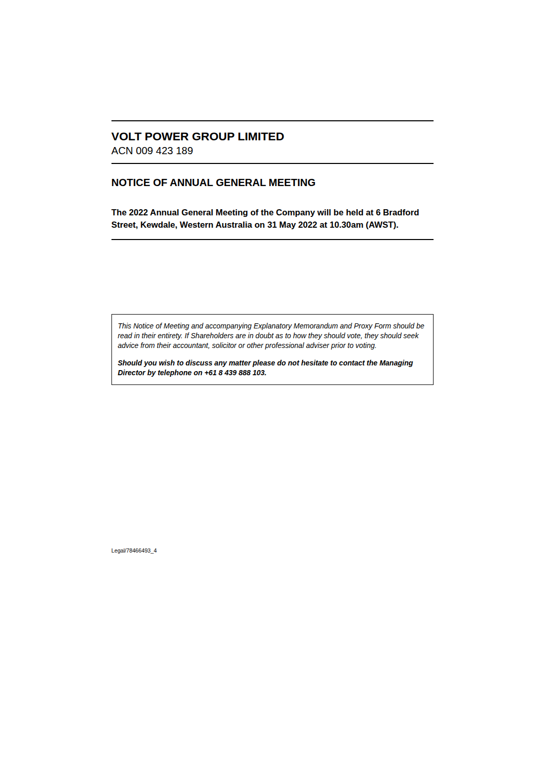VOLT POWER GROUP LIMITED
ACN 009 423 189
NOTICE OF ANNUAL GENERAL MEETING
The 2022 Annual General Meeting of the Company will be held at 6 Bradford Street, Kewdale, Western Australia on 31 May 2022 at 10.30am (AWST).
This Notice of Meeting and accompanying Explanatory Memorandum and Proxy Form should be read in their entirety. If Shareholders are in doubt as to how they should vote, they should seek advice from their accountant, solicitor or other professional adviser prior to voting.
Should you wish to discuss any matter please do not hesitate to contact the Managing Director by telephone on +61 8 439 888 103.
Legal/78466493_4